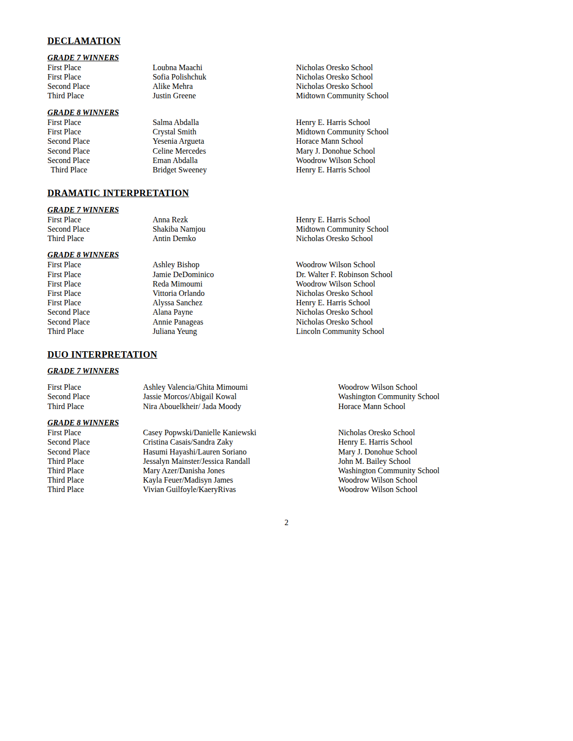DECLAMATION
GRADE 7 WINNERS
| First Place | Loubna Maachi | Nicholas Oresko School |
| First Place | Sofia Polishchuk | Nicholas Oresko School |
| Second Place | Alike Mehra | Nicholas Oresko School |
| Third Place | Justin Greene | Midtown Community School |
GRADE 8 WINNERS
| First Place | Salma Abdalla | Henry E. Harris School |
| First Place | Crystal Smith | Midtown Community School |
| Second Place | Yesenia Argueta | Horace Mann School |
| Second Place | Celine Mercedes | Mary J. Donohue School |
| Second Place | Eman Abdalla | Woodrow Wilson School |
| Third Place | Bridget Sweeney | Henry E. Harris School |
DRAMATIC INTERPRETATION
GRADE 7 WINNERS
| First Place | Anna Rezk | Henry E. Harris School |
| Second Place | Shakiba Namjou | Midtown Community School |
| Third Place | Antin Demko | Nicholas Oresko School |
GRADE 8 WINNERS
| First Place | Ashley Bishop | Woodrow Wilson School |
| First Place | Jamie DeDominico | Dr. Walter F. Robinson School |
| First Place | Reda Mimoumi | Woodrow Wilson School |
| First Place | Vittoria Orlando | Nicholas Oresko School |
| First Place | Alyssa Sanchez | Henry E. Harris School |
| Second Place | Alana Payne | Nicholas Oresko School |
| Second Place | Annie Panageas | Nicholas Oresko School |
| Third Place | Juliana Yeung | Lincoln Community School |
DUO INTERPRETATION
GRADE 7 WINNERS
| First Place | Ashley Valencia/Ghita Mimoumi | Woodrow Wilson School |
| Second Place | Jassie Morcos/Abigail Kowal | Washington Community School |
| Third Place | Nira Abouelkheir/ Jada Moody | Horace Mann School |
GRADE 8 WINNERS
| First Place | Casey Popwski/Danielle Kaniewski | Nicholas Oresko School |
| Second Place | Cristina Casais/Sandra Zaky | Henry E. Harris School |
| Second Place | Hasumi Hayashi/Lauren Soriano | Mary J. Donohue School |
| Third Place | Jessalyn Mainster/Jessica Randall | John M. Bailey School |
| Third Place | Mary Azer/Danisha Jones | Washington Community School |
| Third Place | Kayla Feuer/Madisyn James | Woodrow Wilson School |
| Third Place | Vivian Guilfoyle/KaeryRivas | Woodrow Wilson School |
2